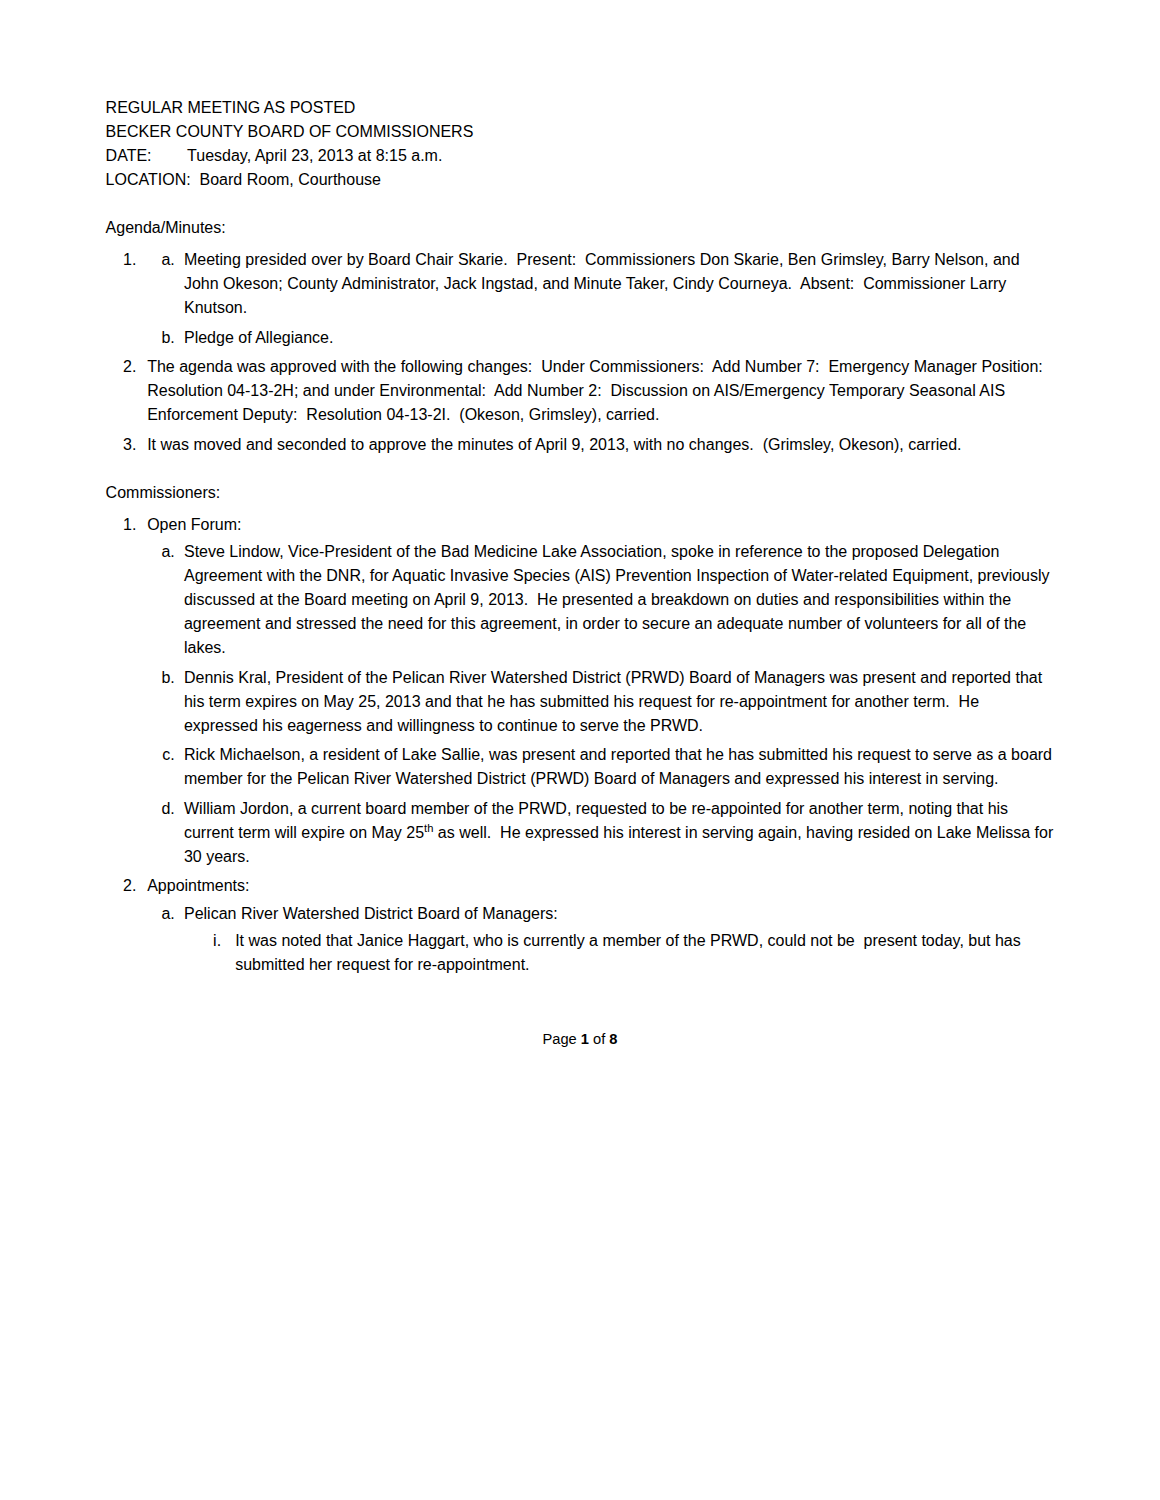REGULAR MEETING AS POSTED
BECKER COUNTY BOARD OF COMMISSIONERS
DATE: Tuesday, April 23, 2013 at 8:15 a.m.
LOCATION: Board Room, Courthouse
Agenda/Minutes:
Meeting presided over by Board Chair Skarie. Present: Commissioners Don Skarie, Ben Grimsley, Barry Nelson, and John Okeson; County Administrator, Jack Ingstad, and Minute Taker, Cindy Courneya. Absent: Commissioner Larry Knutson.
Pledge of Allegiance.
The agenda was approved with the following changes: Under Commissioners: Add Number 7: Emergency Manager Position: Resolution 04-13-2H; and under Environmental: Add Number 2: Discussion on AIS/Emergency Temporary Seasonal AIS Enforcement Deputy: Resolution 04-13-2I. (Okeson, Grimsley), carried.
It was moved and seconded to approve the minutes of April 9, 2013, with no changes. (Grimsley, Okeson), carried.
Commissioners:
Open Forum:
Steve Lindow, Vice-President of the Bad Medicine Lake Association, spoke in reference to the proposed Delegation Agreement with the DNR, for Aquatic Invasive Species (AIS) Prevention Inspection of Water-related Equipment, previously discussed at the Board meeting on April 9, 2013. He presented a breakdown on duties and responsibilities within the agreement and stressed the need for this agreement, in order to secure an adequate number of volunteers for all of the lakes.
Dennis Kral, President of the Pelican River Watershed District (PRWD) Board of Managers was present and reported that his term expires on May 25, 2013 and that he has submitted his request for re-appointment for another term. He expressed his eagerness and willingness to continue to serve the PRWD.
Rick Michaelson, a resident of Lake Sallie, was present and reported that he has submitted his request to serve as a board member for the Pelican River Watershed District (PRWD) Board of Managers and expressed his interest in serving.
William Jordon, a current board member of the PRWD, requested to be re-appointed for another term, noting that his current term will expire on May 25th as well. He expressed his interest in serving again, having resided on Lake Melissa for 30 years.
Appointments:
Pelican River Watershed District Board of Managers:
It was noted that Janice Haggart, who is currently a member of the PRWD, could not be present today, but has submitted her request for re-appointment.
Page 1 of 8